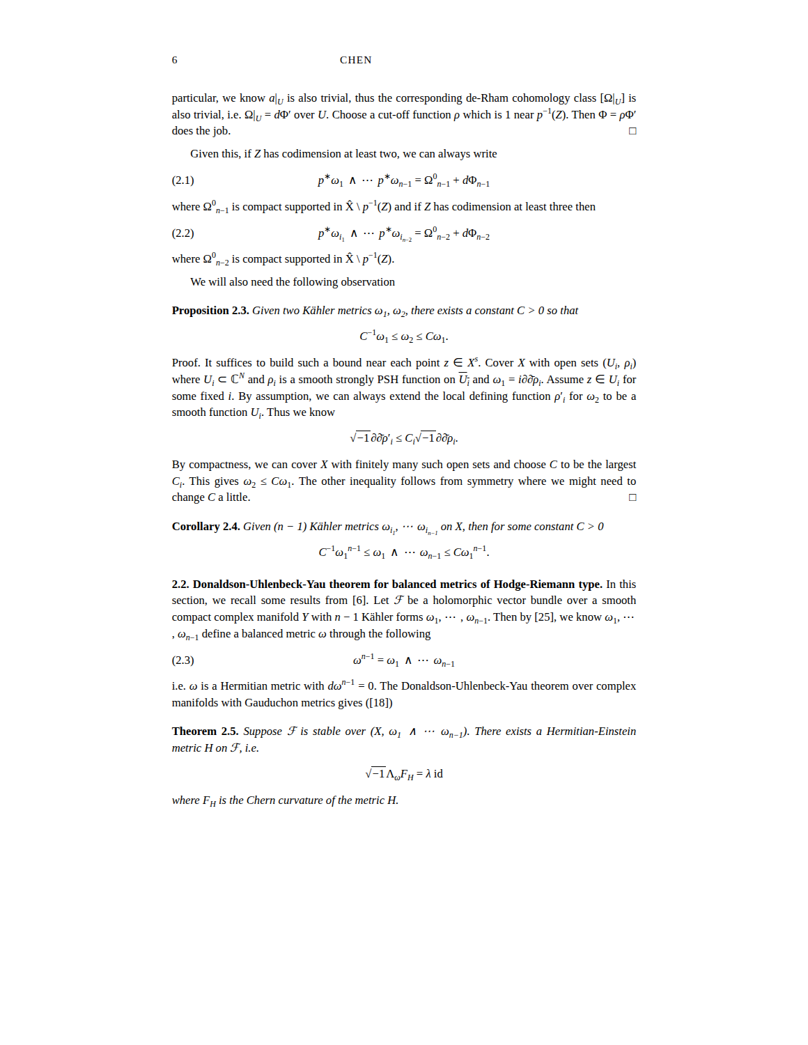6 Chen
particular, we know a|U is also trivial, thus the corresponding de-Rham cohomology class [Ω|U] is also trivial, i.e. Ω|U = d Φ′ over U. Choose a cut-off function ρ which is 1 near p−1(Z). Then Φ = ρ Φ′ does the job. □
Given this, if Z has codimension at least two, we can always write
(2.1) p∗ω1 ∧ ⋯ p∗ωn−1 = Ω0n−1 + d Φn−1
where Ω0n−1 is compact supported in X̂ \ p−1(Z) and if Z has codimension at least three then
(2.2) p∗ωi1 ∧ ⋯ p∗ωin−2 = Ω0n−2 + d Φn−2
where Ω0n−2 is compact supported in X̂ \ p−1(Z).
We will also need the following observation
Proposition 2.3. Given two Kähler metrics ω1, ω2, there exists a constant C > 0 so that
C−1ω1 ≤ ω2 ≤ Cω1.
Proof. It suffices to build such a bound near each point z ∈ Xs. Cover X with open sets (Ui, ρi) where Ui ⊂ ℂN and ρi is a smooth strongly PSH function on Ui and ω1 = i∂∂̄ρi. Assume z ∈ Ui for some fixed i. By assumption, we can always extend the local defining function ρ′i for ω2 to be a smooth function Ui. Thus we know
√−1∂∂̄ρ′i ≤ Ci√−1∂∂̄ρi.
By compactness, we can cover X with finitely many such open sets and choose C to be the largest Ci. This gives ω2 ≤ Cω1. The other inequality follows from symmetry where we might need to change C a little. □
Corollary 2.4. Given (n − 1) Kähler metrics ωi1, ⋯ ωin−1 on X, then for some constant C > 0
C−1ω1n−1 ≤ ω1 ∧ ⋯ ωn−1 ≤ Cω1n−1.
2.2. Donaldson-Uhlenbeck-Yau theorem for balanced metrics of Hodge-Riemann type. In this section, we recall some results from [6]. Let ℱ be a holomorphic vector bundle over a smooth compact complex manifold Y with n − 1 Kähler forms ω1, ⋯ , ωn−1. Then by [25], we know ω1, ⋯ , ωn−1 define a balanced metric ω through the following
(2.3) ωn−1 = ω1 ∧ ⋯ ωn−1
i.e. ω is a Hermitian metric with dωn−1 = 0. The Donaldson-Uhlenbeck-Yau theorem over complex manifolds with Gauduchon metrics gives ([18])
Theorem 2.5. Suppose ℱ is stable over (X, ω1 ∧ ⋯ ωn−1). There exists a Hermitian-Einstein metric H on ℱ, i.e.
√−1 ΛωFH = λ id
where FH is the Chern curvature of the metric H.